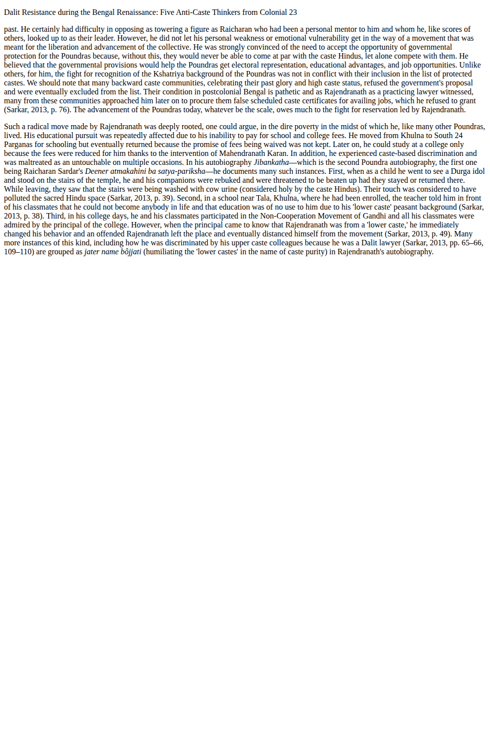Dalit Resistance during the Bengal Renaissance: Five Anti-Caste Thinkers from Colonial 23
past. He certainly had difficulty in opposing as towering a figure as Raicharan who had been a personal mentor to him and whom he, like scores of others, looked up to as their leader. However, he did not let his personal weakness or emotional vulnerability get in the way of a movement that was meant for the liberation and advancement of the collective. He was strongly convinced of the need to accept the opportunity of governmental protection for the Poundras because, without this, they would never be able to come at par with the caste Hindus, let alone compete with them. He believed that the governmental provisions would help the Poundras get electoral representation, educational advantages, and job opportunities. Unlike others, for him, the fight for recognition of the Kshatriya background of the Poundras was not in conflict with their inclusion in the list of protected castes. We should note that many backward caste communities, celebrating their past glory and high caste status, refused the government's proposal and were eventually excluded from the list. Their condition in postcolonial Bengal is pathetic and as Rajendranath as a practicing lawyer witnessed, many from these communities approached him later on to procure them false scheduled caste certificates for availing jobs, which he refused to grant (Sarkar, 2013, p. 76). The advancement of the Poundras today, whatever be the scale, owes much to the fight for reservation led by Rajendranath.
Such a radical move made by Rajendranath was deeply rooted, one could argue, in the dire poverty in the midst of which he, like many other Poundras, lived. His educational pursuit was repeatedly affected due to his inability to pay for school and college fees. He moved from Khulna to South 24 Parganas for schooling but eventually returned because the promise of fees being waived was not kept. Later on, he could study at a college only because the fees were reduced for him thanks to the intervention of Mahendranath Karan. In addition, he experienced caste-based discrimination and was maltreated as an untouchable on multiple occasions. In his autobiography Jibankatha—which is the second Poundra autobiography, the first one being Raicharan Sardar's Deener atmakahini ba satya-pariksha—he documents many such instances. First, when as a child he went to see a Durga idol and stood on the stairs of the temple, he and his companions were rebuked and were threatened to be beaten up had they stayed or returned there. While leaving, they saw that the stairs were being washed with cow urine (considered holy by the caste Hindus). Their touch was considered to have polluted the sacred Hindu space (Sarkar, 2013, p. 39). Second, in a school near Tala, Khulna, where he had been enrolled, the teacher told him in front of his classmates that he could not become anybody in life and that education was of no use to him due to his 'lower caste' peasant background (Sarkar, 2013, p. 38). Third, in his college days, he and his classmates participated in the Non-Cooperation Movement of Gandhi and all his classmates were admired by the principal of the college. However, when the principal came to know that Rajendranath was from a 'lower caste,' he immediately changed his behavior and an offended Rajendranath left the place and eventually distanced himself from the movement (Sarkar, 2013, p. 49). Many more instances of this kind, including how he was discriminated by his upper caste colleagues because he was a Dalit lawyer (Sarkar, 2013, pp. 65–66, 109–110) are grouped as jater name bôjjati (humiliating the 'lower castes' in the name of caste purity) in Rajendranath's autobiography.